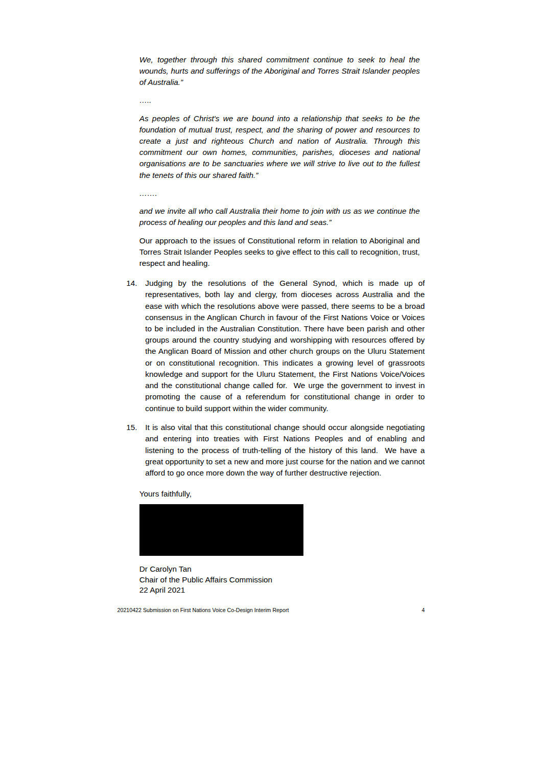We, together through this shared commitment continue to seek to heal the wounds, hurts and sufferings of the Aboriginal and Torres Strait Islander peoples of Australia.”
…..
As peoples of Christ's we are bound into a relationship that seeks to be the foundation of mutual trust, respect, and the sharing of power and resources to create a just and righteous Church and nation of Australia. Through this commitment our own homes, communities, parishes, dioceses and national organisations are to be sanctuaries where we will strive to live out to the fullest the tenets of this our shared faith.”
…….
and we invite all who call Australia their home to join with us as we continue the process of healing our peoples and this land and seas.”
Our approach to the issues of Constitutional reform in relation to Aboriginal and Torres Strait Islander Peoples seeks to give effect to this call to recognition, trust, respect and healing.
Judging by the resolutions of the General Synod, which is made up of representatives, both lay and clergy, from dioceses across Australia and the ease with which the resolutions above were passed, there seems to be a broad consensus in the Anglican Church in favour of the First Nations Voice or Voices to be included in the Australian Constitution. There have been parish and other groups around the country studying and worshipping with resources offered by the Anglican Board of Mission and other church groups on the Uluru Statement or on constitutional recognition. This indicates a growing level of grassroots knowledge and support for the Uluru Statement, the First Nations Voice/Voices and the constitutional change called for. We urge the government to invest in promoting the cause of a referendum for constitutional change in order to continue to build support within the wider community.
It is also vital that this constitutional change should occur alongside negotiating and entering into treaties with First Nations Peoples and of enabling and listening to the process of truth-telling of the history of this land. We have a great opportunity to set a new and more just course for the nation and we cannot afford to go once more down the way of further destructive rejection.
Yours faithfully,
Dr Carolyn Tan
Chair of the Public Affairs Commission
22 April 2021
20210422 Submission on First Nations Voice Co-Design Interim Report 4